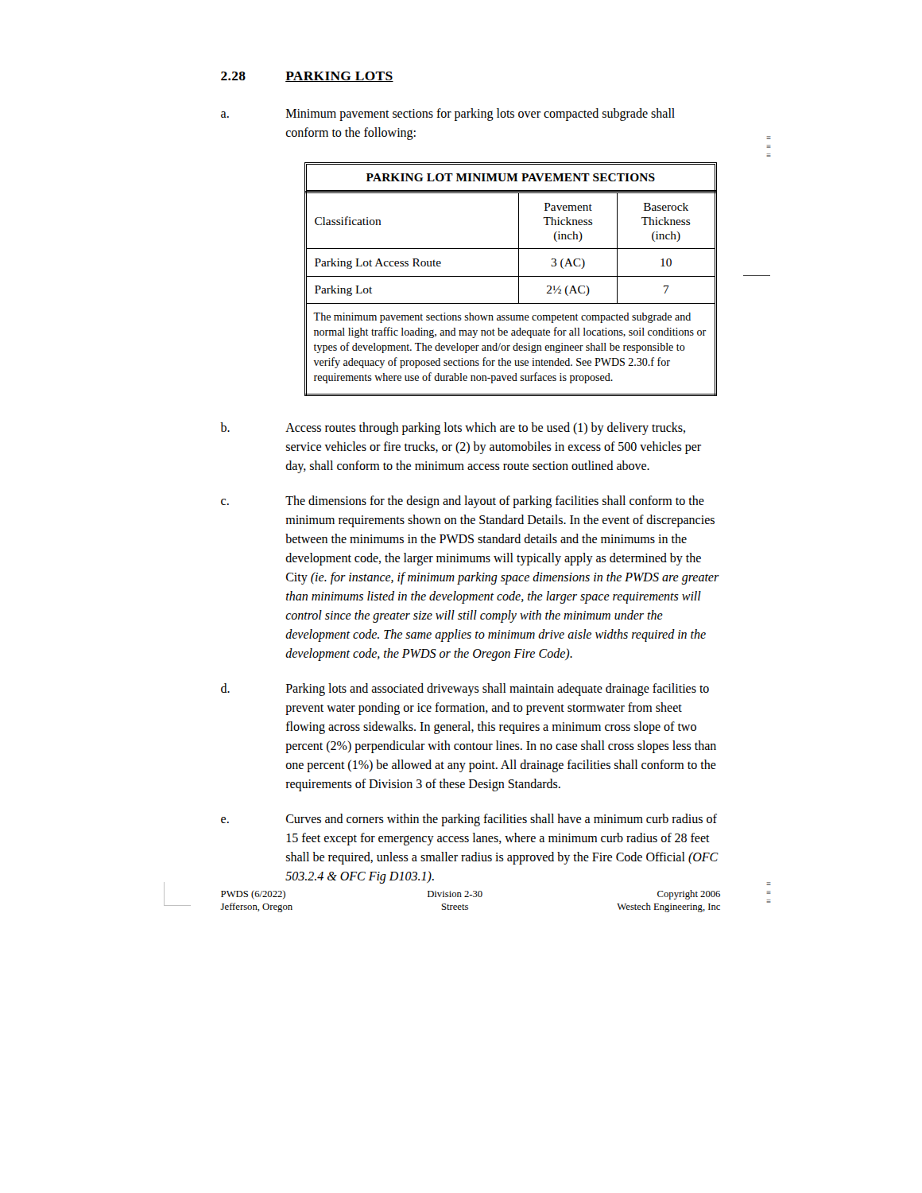2.28 PARKING LOTS
a.
Minimum pavement sections for parking lots over compacted subgrade shall conform to the following:
PARKING LOT MINIMUM PAVEMENT SECTIONS
| Classification | Pavement Thickness (inch) | Baserock Thickness (inch) |
| --- | --- | --- |
| Parking Lot Access Route | 3 (AC) | 10 |
| Parking Lot | 2½ (AC) | 7 |
| The minimum pavement sections shown assume competent compacted subgrade and normal light traffic loading, and may not be adequate for all locations, soil conditions or types of development. The developer and/or design engineer shall be responsible to verify adequacy of proposed sections for the use intended. See PWDS 2.30.f for requirements where use of durable non-paved surfaces is proposed. |
b.
Access routes through parking lots which are to be used (1) by delivery trucks, service vehicles or fire trucks, or (2) by automobiles in excess of 500 vehicles per day, shall conform to the minimum access route section outlined above.
c.
The dimensions for the design and layout of parking facilities shall conform to the minimum requirements shown on the Standard Details. In the event of discrepancies between the minimums in the PWDS standard details and the minimums in the development code, the larger minimums will typically apply as determined by the City (ie. for instance, if minimum parking space dimensions in the PWDS are greater than minimums listed in the development code, the larger space requirements will control since the greater size will still comply with the minimum under the development code. The same applies to minimum drive aisle widths required in the development code, the PWDS or the Oregon Fire Code).
d.
Parking lots and associated driveways shall maintain adequate drainage facilities to prevent water ponding or ice formation, and to prevent stormwater from sheet flowing across sidewalks. In general, this requires a minimum cross slope of two percent (2%) perpendicular with contour lines. In no case shall cross slopes less than one percent (1%) be allowed at any point. All drainage facilities shall conform to the requirements of Division 3 of these Design Standards.
e.
Curves and corners within the parking facilities shall have a minimum curb radius of 15 feet except for emergency access lanes, where a minimum curb radius of 28 feet shall be required, unless a smaller radius is approved by the Fire Code Official (OFC 503.2.4 & OFC Fig D103.1).
≡
≡
≡
≡
≡
≡
PWDS (6/2022)
Jefferson, Oregon
Division 2-30
Streets
Copyright 2006
Westech Engineering, Inc